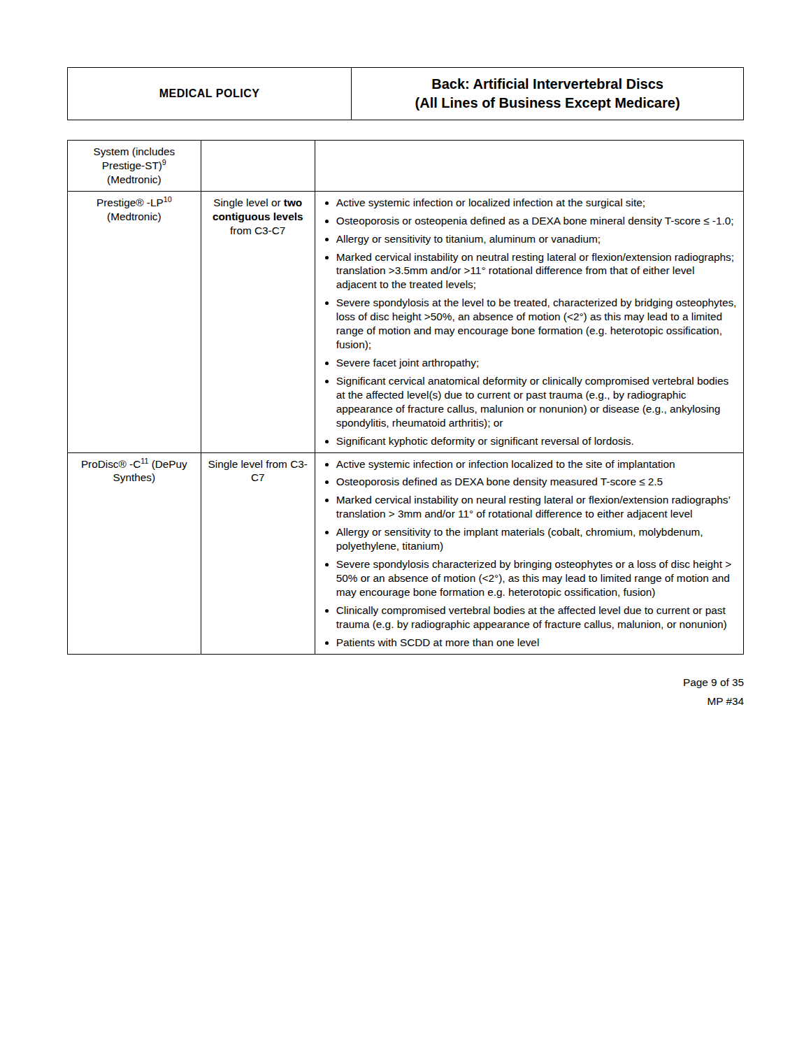| MEDICAL POLICY | Back: Artificial Intervertebral Discs (All Lines of Business Except Medicare) |
| System (includes Prestige-ST) 9 (Medtronic) | | |
| Prestige ® -LP 10 (Medtronic) | Single level or two contiguous levels from C3-C7 | Active systemic infection or localized infection at the surgical site; Osteoporosis or osteopenia defined as a DEXA bone mineral density T-score ≤ -1.0; Allergy or sensitivity to titanium, aluminum or vanadium; Marked cervical instability on neutral resting lateral or flexion/extension radiographs; translation >3.5mm and/or >11° rotational difference from that of either level adjacent to the treated levels; Severe spondylosis at the level to be treated, characterized by bridging osteophytes, loss of disc height >50%, an absence of motion (<2°) as this may lead to a limited range of motion and may encourage bone formation (e.g. heterotopic ossification, fusion); Severe facet joint arthropathy; Significant cervical anatomical deformity or clinically compromised vertebral bodies at the affected level(s) due to current or past trauma (e.g., by radiographic appearance of fracture callus, malunion or nonunion) or disease (e.g., ankylosing spondylitis, rheumatoid arthritis); or Significant kyphotic deformity or significant reversal of lordosis. |
| ProDisc ® -C 11 (DePuy Synthes) | Single level from C3-C7 | Active systemic infection or infection localized to the site of implantation Osteoporosis defined as DEXA bone density measured T-score ≤ 2.5 Marked cervical instability on neural resting lateral or flexion/extension radiographs’ translation > 3mm and/or 11° of rotational difference to either adjacent level Allergy or sensitivity to the implant materials (cobalt, chromium, molybdenum, polyethylene, titanium) Severe spondylosis characterized by bringing osteophytes or a loss of disc height > 50% or an absence of motion (<2°), as this may lead to limited range of motion and may encourage bone formation e.g. heterotopic ossification, fusion) Clinically compromised vertebral bodies at the affected level due to current or past trauma (e.g. by radiographic appearance of fracture callus, malunion, or nonunion) Patients with SCDD at more than one level |
Page 9 of 35 MP #34